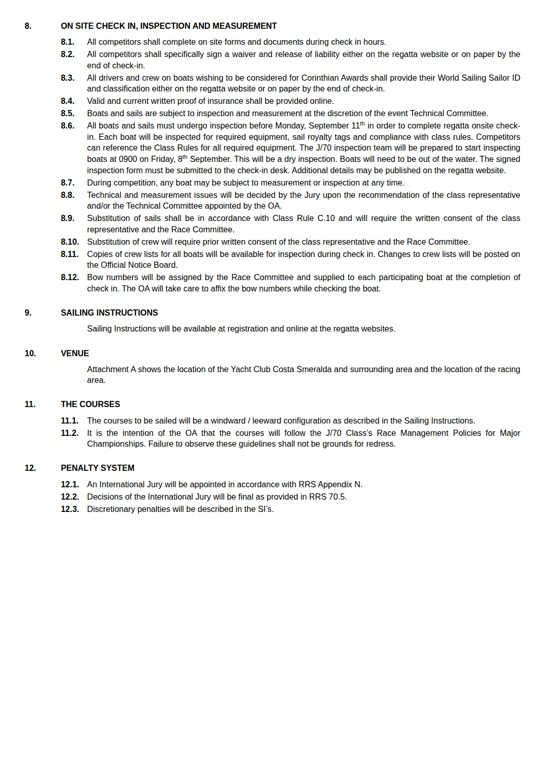8. On site check in, inspection and measurement
8.1. All competitors shall complete on site forms and documents during check in hours.
8.2. All competitors shall specifically sign a waiver and release of liability either on the regatta website or on paper by the end of check-in.
8.3. All drivers and crew on boats wishing to be considered for Corinthian Awards shall provide their World Sailing Sailor ID and classification either on the regatta website or on paper by the end of check-in.
8.4. Valid and current written proof of insurance shall be provided online.
8.5. Boats and sails are subject to inspection and measurement at the discretion of the event Technical Committee.
8.6. All boats and sails must undergo inspection before Monday, September 11th in order to complete regatta onsite check-in. Each boat will be inspected for required equipment, sail royalty tags and compliance with class rules. Competitors can reference the Class Rules for all required equipment. The J/70 inspection team will be prepared to start inspecting boats at 0900 on Friday, 8th September. This will be a dry inspection. Boats will need to be out of the water. The signed inspection form must be submitted to the check-in desk. Additional details may be published on the regatta website.
8.7. During competition, any boat may be subject to measurement or inspection at any time.
8.8. Technical and measurement issues will be decided by the Jury upon the recommendation of the class representative and/or the Technical Committee appointed by the OA.
8.9. Substitution of sails shall be in accordance with Class Rule C.10 and will require the written consent of the class representative and the Race Committee.
8.10. Substitution of crew will require prior written consent of the class representative and the Race Committee.
8.11. Copies of crew lists for all boats will be available for inspection during check in. Changes to crew lists will be posted on the Official Notice Board.
8.12. Bow numbers will be assigned by the Race Committee and supplied to each participating boat at the completion of check in. The OA will take care to affix the bow numbers while checking the boat.
9. Sailing Instructions
Sailing Instructions will be available at registration and online at the regatta websites.
10. Venue
Attachment A shows the location of the Yacht Club Costa Smeralda and surrounding area and the location of the racing area.
11. The Courses
11.1. The courses to be sailed will be a windward / leeward configuration as described in the Sailing Instructions.
11.2. It is the intention of the OA that the courses will follow the J/70 Class’s Race Management Policies for Major Championships. Failure to observe these guidelines shall not be grounds for redress.
12. Penalty System
12.1. An International Jury will be appointed in accordance with RRS Appendix N.
12.2. Decisions of the International Jury will be final as provided in RRS 70.5.
12.3. Discretionary penalties will be described in the SI’s.